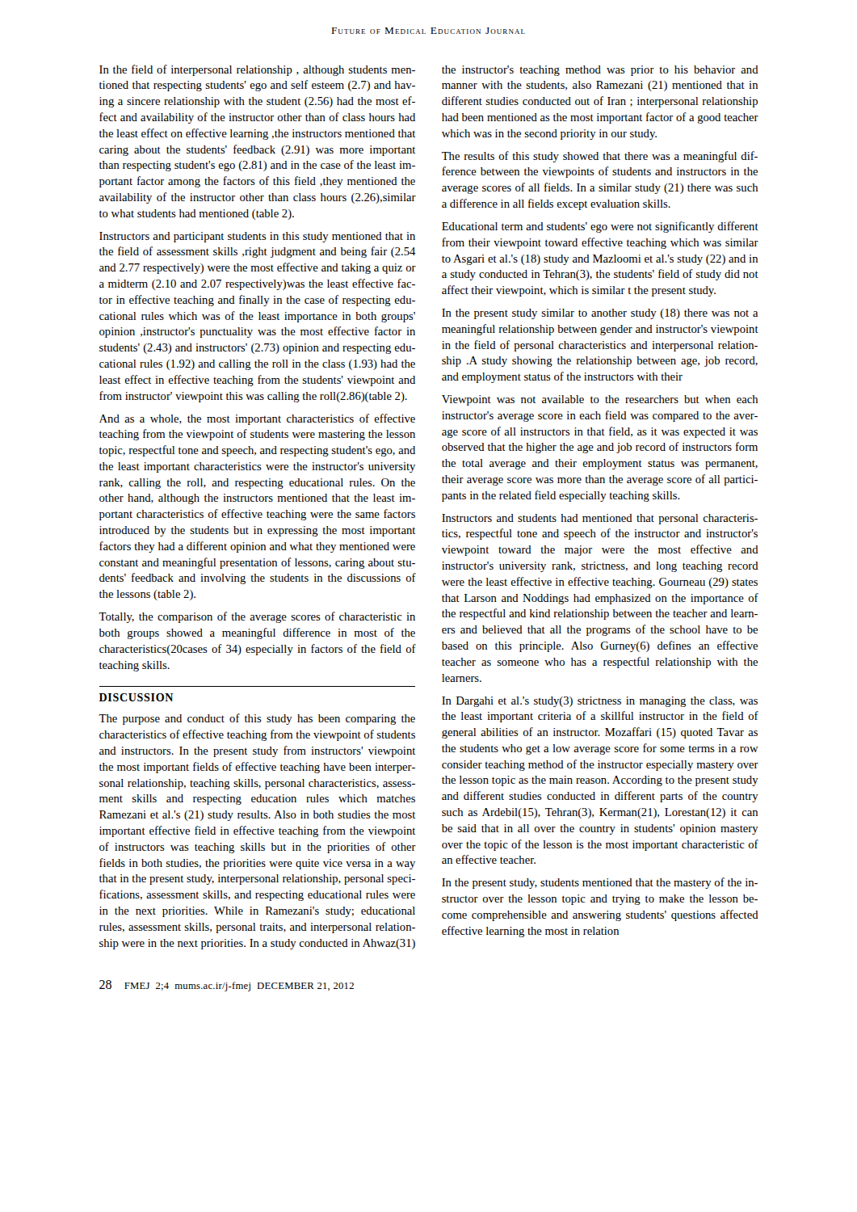Future of Medical Education Journal
In the field of interpersonal relationship , although students mentioned that respecting students' ego and self esteem (2.7) and having a sincere relationship with the student (2.56) had the most effect and availability of the instructor other than of class hours had the least effect on effective learning ,the instructors mentioned that caring about the students' feedback (2.91) was more important than respecting student's ego (2.81) and in the case of the least important factor among the factors of this field ,they mentioned the availability of the instructor other than class hours (2.26),similar to what students had mentioned (table 2).
Instructors and participant students in this study mentioned that in the field of assessment skills ,right judgment and being fair (2.54 and 2.77 respectively) were the most effective and taking a quiz or a midterm (2.10 and 2.07 respectively)was the least effective factor in effective teaching and finally in the case of respecting educational rules which was of the least importance in both groups' opinion ,instructor's punctuality was the most effective factor in students' (2.43) and instructors' (2.73) opinion and respecting educational rules (1.92) and calling the roll in the class (1.93) had the least effect in effective teaching from the students' viewpoint and from instructor' viewpoint this was calling the roll(2.86)(table 2).
And as a whole, the most important characteristics of effective teaching from the viewpoint of students were mastering the lesson topic, respectful tone and speech, and respecting student's ego, and the least important characteristics were the instructor's university rank, calling the roll, and respecting educational rules. On the other hand, although the instructors mentioned that the least important characteristics of effective teaching were the same factors introduced by the students but in expressing the most important factors they had a different opinion and what they mentioned were constant and meaningful presentation of lessons, caring about students' feedback and involving the students in the discussions of the lessons (table 2).
Totally, the comparison of the average scores of characteristic in both groups showed a meaningful difference in most of the characteristics(20cases of 34) especially in factors of the field of teaching skills.
DISCUSSION
The purpose and conduct of this study has been comparing the characteristics of effective teaching from the viewpoint of students and instructors. In the present study from instructors' viewpoint the most important fields of effective teaching have been interpersonal relationship, teaching skills, personal characteristics, assessment skills and respecting education rules which matches Ramezani et al.'s (21) study results. Also in both studies the most important effective field in effective teaching from the viewpoint of instructors was teaching skills but in the priorities of other fields in both studies, the priorities were quite vice versa in a way that in the present study, interpersonal relationship, personal specifications, assessment skills, and respecting educational rules were in the next priorities. While in Ramezani's study; educational rules, assessment skills, personal traits, and interpersonal relationship were in the next priorities. In a study conducted in Ahwaz(31) the instructor's teaching method was prior to his behavior and manner with the students, also Ramezani (21) mentioned that in different studies conducted out of Iran ; interpersonal relationship had been mentioned as the most important factor of a good teacher which was in the second priority in our study.
The results of this study showed that there was a meaningful difference between the viewpoints of students and instructors in the average scores of all fields. In a similar study (21) there was such a difference in all fields except evaluation skills.
Educational term and students' ego were not significantly different from their viewpoint toward effective teaching which was similar to Asgari et al.'s (18) study and Mazloomi et al.'s study (22) and in a study conducted in Tehran(3), the students' field of study did not affect their viewpoint, which is similar t the present study.
In the present study similar to another study (18) there was not a meaningful relationship between gender and instructor's viewpoint in the field of personal characteristics and interpersonal relationship .A study showing the relationship between age, job record, and employment status of the instructors with their
Viewpoint was not available to the researchers but when each instructor's average score in each field was compared to the average score of all instructors in that field, as it was expected it was observed that the higher the age and job record of instructors form the total average and their employment status was permanent, their average score was more than the average score of all participants in the related field especially teaching skills.
Instructors and students had mentioned that personal characteristics, respectful tone and speech of the instructor and instructor's viewpoint toward the major were the most effective and instructor's university rank, strictness, and long teaching record were the least effective in effective teaching. Gourneau (29) states that Larson and Noddings had emphasized on the importance of the respectful and kind relationship between the teacher and learners and believed that all the programs of the school have to be based on this principle. Also Gurney(6) defines an effective teacher as someone who has a respectful relationship with the learners.
In Dargahi et al.'s study(3) strictness in managing the class, was the least important criteria of a skillful instructor in the field of general abilities of an instructor. Mozaffari (15) quoted Tavar as the students who get a low average score for some terms in a row consider teaching method of the instructor especially mastery over the lesson topic as the main reason. According to the present study and different studies conducted in different parts of the country such as Ardebil(15), Tehran(3), Kerman(21), Lorestan(12) it can be said that in all over the country in students' opinion mastery over the topic of the lesson is the most important characteristic of an effective teacher.
In the present study, students mentioned that the mastery of the instructor over the lesson topic and trying to make the lesson become comprehensible and answering students' questions affected effective learning the most in relation
28 FMEJ 2;4 mums.ac.ir/j-fmej DECEMBER 21, 2012